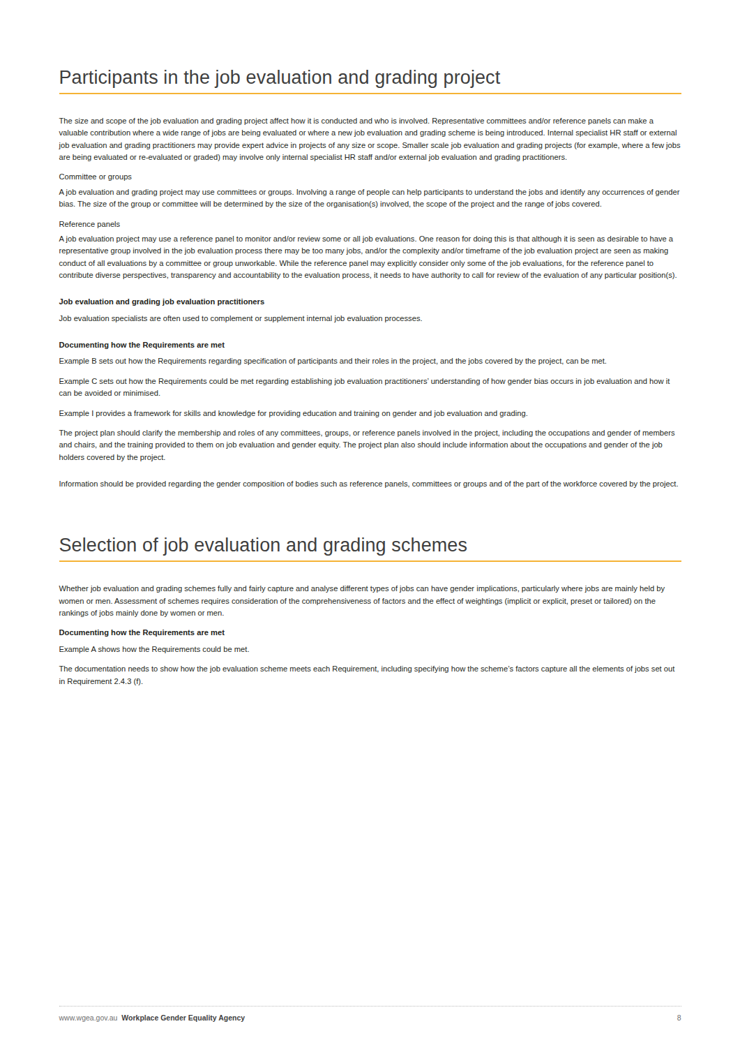Participants in the job evaluation and grading project
The size and scope of the job evaluation and grading project affect how it is conducted and who is involved. Representative committees and/or reference panels can make a valuable contribution where a wide range of jobs are being evaluated or where a new job evaluation and grading scheme is being introduced. Internal specialist HR staff or external job evaluation and grading practitioners may provide expert advice in projects of any size or scope. Smaller scale job evaluation and grading projects (for example, where a few jobs are being evaluated or re-evaluated or graded) may involve only internal specialist HR staff and/or external job evaluation and grading practitioners.
Committee or groups
A job evaluation and grading project may use committees or groups. Involving a range of people can help participants to understand the jobs and identify any occurrences of gender bias. The size of the group or committee will be determined by the size of the organisation(s) involved, the scope of the project and the range of jobs covered.
Reference panels
A job evaluation project may use a reference panel to monitor and/or review some or all job evaluations. One reason for doing this is that although it is seen as desirable to have a representative group involved in the job evaluation process there may be too many jobs, and/or the complexity and/or timeframe of the job evaluation project are seen as making conduct of all evaluations by a committee or group unworkable. While the reference panel may explicitly consider only some of the job evaluations, for the reference panel to contribute diverse perspectives, transparency and accountability to the evaluation process, it needs to have authority to call for review of the evaluation of any particular position(s).
Job evaluation and grading job evaluation practitioners
Job evaluation specialists are often used to complement or supplement internal job evaluation processes.
Documenting how the Requirements are met
Example B sets out how the Requirements regarding specification of participants and their roles in the project, and the jobs covered by the project, can be met.
Example C sets out how the Requirements could be met regarding establishing job evaluation practitioners’ understanding of how gender bias occurs in job evaluation and how it can be avoided or minimised.
Example I provides a framework for skills and knowledge for providing education and training on gender and job evaluation and grading.
The project plan should clarify the membership and roles of any committees, groups, or reference panels involved in the project, including the occupations and gender of members and chairs, and the training provided to them on job evaluation and gender equity. The project plan also should include information about the occupations and gender of the job holders covered by the project.
Information should be provided regarding the gender composition of bodies such as reference panels, committees or groups and of the part of the workforce covered by the project.
Selection of job evaluation and grading schemes
Whether job evaluation and grading schemes fully and fairly capture and analyse different types of jobs can have gender implications, particularly where jobs are mainly held by women or men. Assessment of schemes requires consideration of the comprehensiveness of factors and the effect of weightings (implicit or explicit, preset or tailored) on the rankings of jobs mainly done by women or men.
Documenting how the Requirements are met
Example A shows how the Requirements could be met.
The documentation needs to show how the job evaluation scheme meets each Requirement, including specifying how the scheme’s factors capture all the elements of jobs set out in Requirement 2.4.3 (f).
www.wgea.gov.au Workplace Gender Equality Agency
8